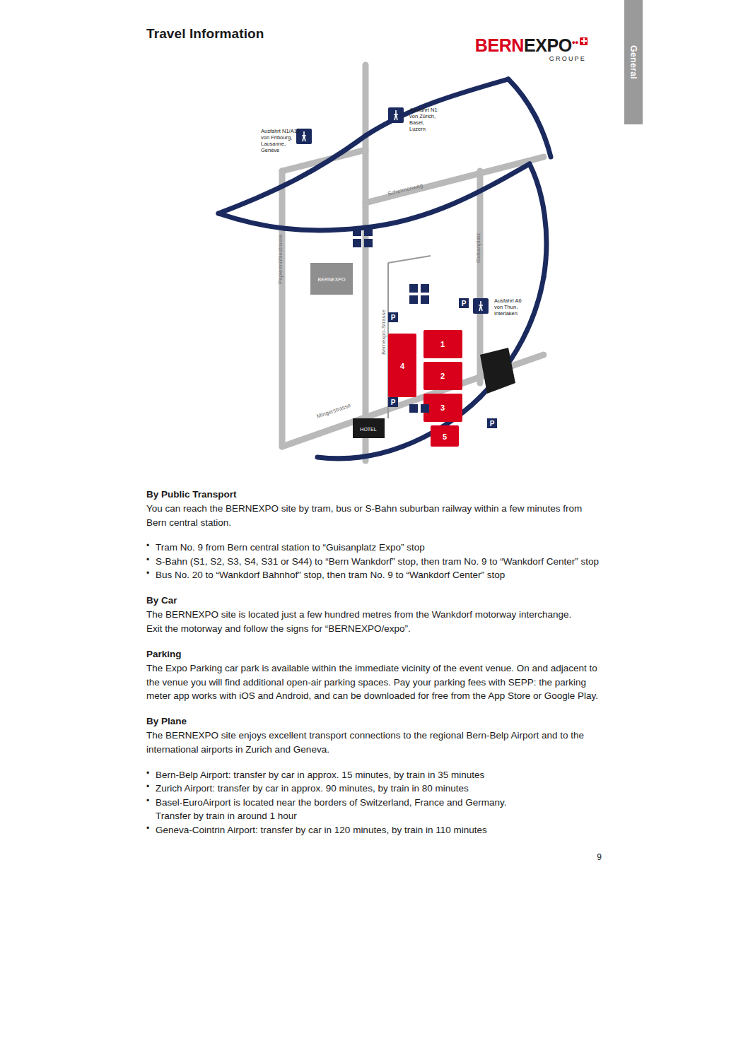General
Travel Information
BERN EXPO••
GROUPE
4 1 2 3 5 BERNEXPO HOTEL P P P P Ausfahrt N1 von Zürich, Basel, Luzern Ausfahrt N1/A12 von Fribourg, Lausanne, Genève Ausfahrt A6 von Thun, Interlaken Schermenweg Mingerstrasse Papiermühlestrasse Guisanplatz Bernexpo-Strasse
By Public Transport
You can reach the BERNEXPO site by tram, bus or S-Bahn suburban railway within a few minutes from Bern central station.
Tram No. 9 from Bern central station to “Guisanplatz Expo” stop
S-Bahn (S1, S2, S3, S4, S31 or S44) to “Bern Wankdorf” stop, then tram No. 9 to “Wankdorf Center” stop
Bus No. 20 to “Wankdorf Bahnhof” stop, then tram No. 9 to “Wankdorf Center” stop
By Car
The BERNEXPO site is located just a few hundred metres from the Wankdorf motorway interchange.
Exit the motorway and follow the signs for “BERNEXPO/expo”.
Parking
The Expo Parking car park is available within the immediate vicinity of the event venue. On and adjacent to the venue you will find additional open-air parking spaces. Pay your parking fees with SEPP: the parking meter app works with iOS and Android, and can be downloaded for free from the App Store or Google Play.
By Plane
The BERNEXPO site enjoys excellent transport connections to the regional Bern-Belp Airport and to the international airports in Zurich and Geneva.
Bern-Belp Airport: transfer by car in approx. 15 minutes, by train in 35 minutes
Zurich Airport: transfer by car in approx. 90 minutes, by train in 80 minutes
Basel-EuroAirport is located near the borders of Switzerland, France and Germany.
Transfer by train in around 1 hour
Geneva-Cointrin Airport: transfer by car in 120 minutes, by train in 110 minutes
9